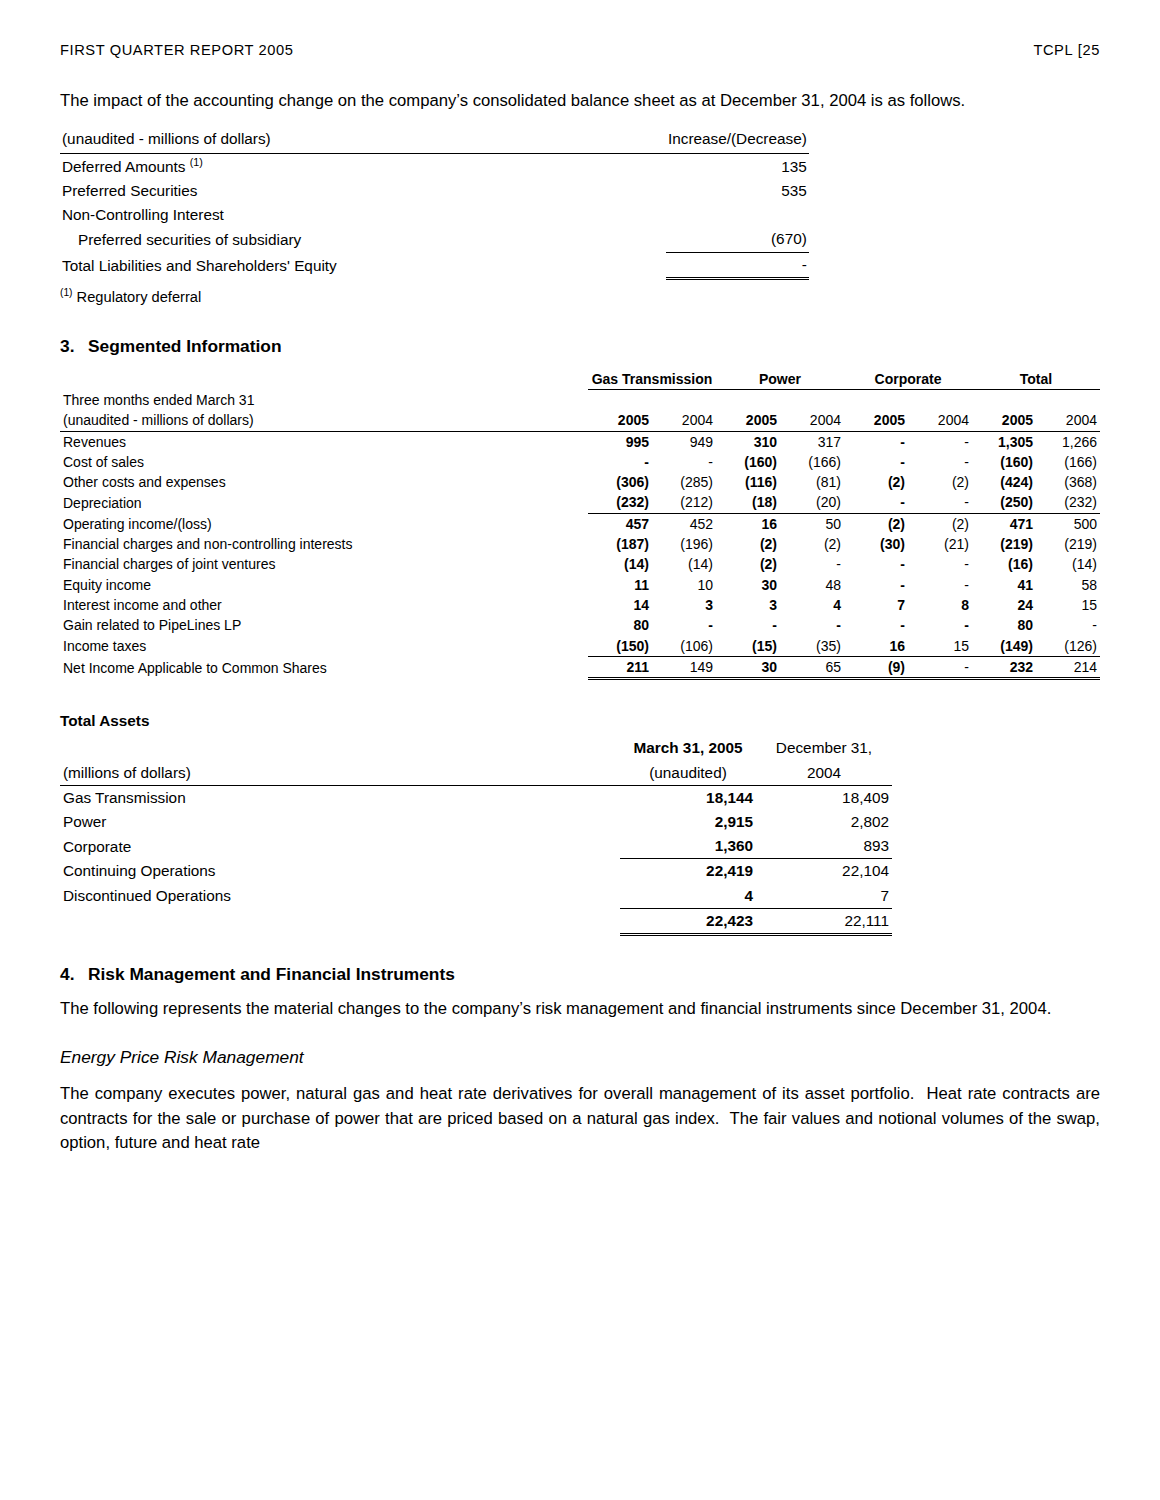FIRST QUARTER REPORT 2005 TCPL [25
The impact of the accounting change on the company’s consolidated balance sheet as at December 31, 2004 is as follows.
| (unaudited - millions of dollars) | Increase/(Decrease) |
| Deferred Amounts (1) | 135 |
| Preferred Securities | 535 |
| Non-Controlling Interest | |
| Preferred securities of subsidiary | (670) |
| Total Liabilities and Shareholders' Equity | - |
(1) Regulatory deferral
3. Segmented Information
| | Gas Transmission | Power | Corporate | Total |
| Three months ended March 31 | |
| (unaudited - millions of dollars) | 2005 | 2004 | 2005 | 2004 | 2005 | 2004 | 2005 | 2004 |
| Revenues | 995 | 949 | 310 | 317 | - | - | 1,305 | 1,266 |
| Cost of sales | - | - | (160) | (166) | - | - | (160) | (166) |
| Other costs and expenses | (306) | (285) | (116) | (81) | (2) | (2) | (424) | (368) |
| Depreciation | (232) | (212) | (18) | (20) | - | - | (250) | (232) |
| Operating income/(loss) | 457 | 452 | 16 | 50 | (2) | (2) | 471 | 500 |
| Financial charges and non-controlling interests | (187) | (196) | (2) | (2) | (30) | (21) | (219) | (219) |
| Financial charges of joint ventures | (14) | (14) | (2) | - | - | - | (16) | (14) |
| Equity income | 11 | 10 | 30 | 48 | - | - | 41 | 58 |
| Interest income and other | 14 | 3 | 3 | 4 | 7 | 8 | 24 | 15 |
| Gain related to PipeLines LP | 80 | - | - | - | - | - | 80 | - |
| Income taxes | (150) | (106) | (15) | (35) | 16 | 15 | (149) | (126) |
| Net Income Applicable to Common Shares | 211 | 149 | 30 | 65 | (9) | - | 232 | 214 |
Total Assets
| | March 31, 2005 | December 31, |
| (millions of dollars) | (unaudited) | 2004 |
| Gas Transmission | 18,144 | 18,409 |
| Power | 2,915 | 2,802 |
| Corporate | 1,360 | 893 |
| Continuing Operations | 22,419 | 22,104 |
| Discontinued Operations | 4 | 7 |
| | 22,423 | 22,111 |
4. Risk Management and Financial Instruments
The following represents the material changes to the company’s risk management and financial instruments since December 31, 2004.
Energy Price Risk Management
The company executes power, natural gas and heat rate derivatives for overall management of its asset portfolio. Heat rate contracts are contracts for the sale or purchase of power that are priced based on a natural gas index. The fair values and notional volumes of the swap, option, future and heat rate